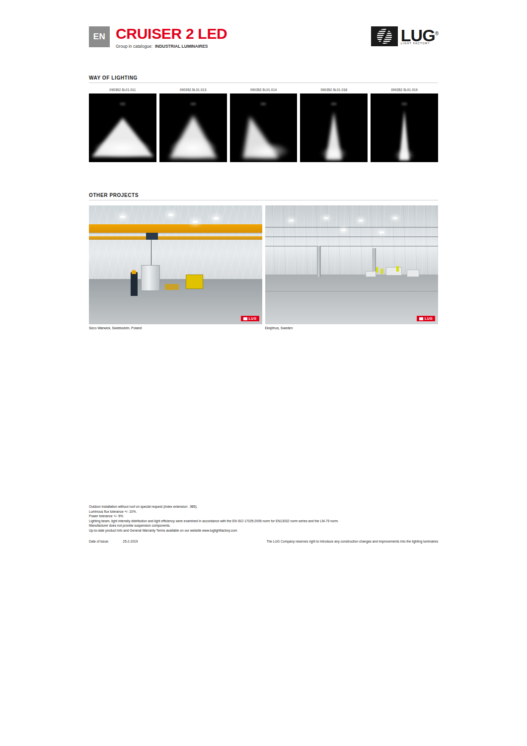EN
CRUISER 2 LED
Group in catalogue: INDUSTRIAL LUMINAIRES
LUG®
Light Factory
Way of lighting
090352.5L01.011
090352.5L01.013
090352.5L01.014
090352.5L01.018
090352.5L01.019
Other projects
LUG
Seco Warwick, Swiebodzin, Poland
LUG
Eksjöhus, Sweden
Outdoor installation without roof on special request (index extension: .985).
Luminous flux tolerance +/- 10%.
Power tolerance +/- 5%.
Lighting beam, light intensity distribution and light efficiency were examined in accordance with the EN ISO 17025:2005 norm for EN13032 norm series and the LM-79 norm.
Manufacturer does not provide suspension components.
Up-to-date product info and General Warranty Terms available on our website www.luglightfactory.com
Date of issue: 25-2-2019
The LUG Company reserves right to introduce any construction changes and improvements into the lighting luminaires